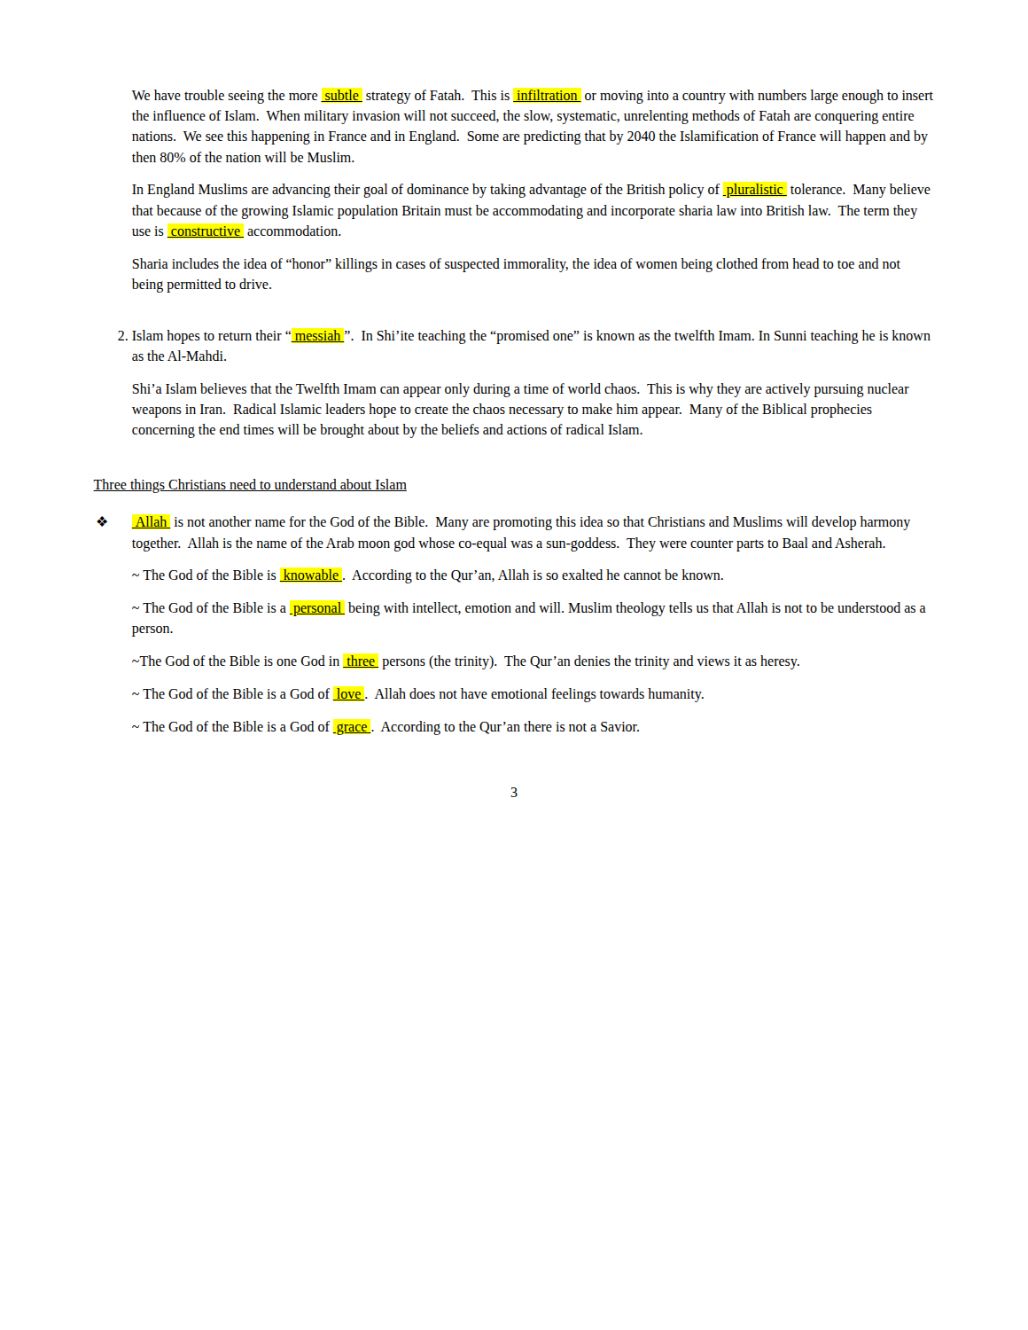We have trouble seeing the more subtle strategy of Fatah. This is infiltration or moving into a country with numbers large enough to insert the influence of Islam. When military invasion will not succeed, the slow, systematic, unrelenting methods of Fatah are conquering entire nations. We see this happening in France and in England. Some are predicting that by 2040 the Islamification of France will happen and by then 80% of the nation will be Muslim.
In England Muslims are advancing their goal of dominance by taking advantage of the British policy of pluralistic tolerance. Many believe that because of the growing Islamic population Britain must be accommodating and incorporate sharia law into British law. The term they use is constructive accommodation.
Sharia includes the idea of “honor” killings in cases of suspected immorality, the idea of women being clothed from head to toe and not being permitted to drive.
Islam hopes to return their “ messiah ”. In Shi’ite teaching the “promised one” is known as the twelfth Imam. In Sunni teaching he is known as the Al-Mahdi.
Shi’a Islam believes that the Twelfth Imam can appear only during a time of world chaos. This is why they are actively pursuing nuclear weapons in Iran. Radical Islamic leaders hope to create the chaos necessary to make him appear. Many of the Biblical prophecies concerning the end times will be brought about by the beliefs and actions of radical Islam.
Three things Christians need to understand about Islam
Allah is not another name for the God of the Bible. Many are promoting this idea so that Christians and Muslims will develop harmony together. Allah is the name of the Arab moon god whose co-equal was a sun-goddess. They were counter parts to Baal and Asherah.
~ The God of the Bible is knowable . According to the Qur’an, Allah is so exalted he cannot be known.
~ The God of the Bible is a personal being with intellect, emotion and will. Muslim theology tells us that Allah is not to be understood as a person.
~The God of the Bible is one God in three persons (the trinity). The Qur’an denies the trinity and views it as heresy.
~ The God of the Bible is a God of love . Allah does not have emotional feelings towards humanity.
~ The God of the Bible is a God of grace . According to the Qur’an there is not a Savior.
3